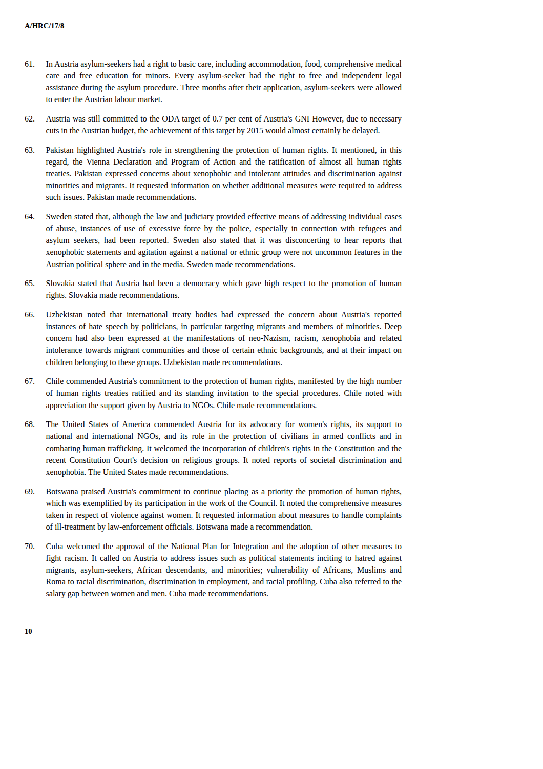A/HRC/17/8
61. In Austria asylum-seekers had a right to basic care, including accommodation, food, comprehensive medical care and free education for minors. Every asylum-seeker had the right to free and independent legal assistance during the asylum procedure. Three months after their application, asylum-seekers were allowed to enter the Austrian labour market.
62. Austria was still committed to the ODA target of 0.7 per cent of Austria's GNI However, due to necessary cuts in the Austrian budget, the achievement of this target by 2015 would almost certainly be delayed.
63. Pakistan highlighted Austria's role in strengthening the protection of human rights. It mentioned, in this regard, the Vienna Declaration and Program of Action and the ratification of almost all human rights treaties. Pakistan expressed concerns about xenophobic and intolerant attitudes and discrimination against minorities and migrants. It requested information on whether additional measures were required to address such issues. Pakistan made recommendations.
64. Sweden stated that, although the law and judiciary provided effective means of addressing individual cases of abuse, instances of use of excessive force by the police, especially in connection with refugees and asylum seekers, had been reported. Sweden also stated that it was disconcerting to hear reports that xenophobic statements and agitation against a national or ethnic group were not uncommon features in the Austrian political sphere and in the media. Sweden made recommendations.
65. Slovakia stated that Austria had been a democracy which gave high respect to the promotion of human rights. Slovakia made recommendations.
66. Uzbekistan noted that international treaty bodies had expressed the concern about Austria's reported instances of hate speech by politicians, in particular targeting migrants and members of minorities. Deep concern had also been expressed at the manifestations of neo-Nazism, racism, xenophobia and related intolerance towards migrant communities and those of certain ethnic backgrounds, and at their impact on children belonging to these groups. Uzbekistan made recommendations.
67. Chile commended Austria's commitment to the protection of human rights, manifested by the high number of human rights treaties ratified and its standing invitation to the special procedures. Chile noted with appreciation the support given by Austria to NGOs. Chile made recommendations.
68. The United States of America commended Austria for its advocacy for women's rights, its support to national and international NGOs, and its role in the protection of civilians in armed conflicts and in combating human trafficking. It welcomed the incorporation of children's rights in the Constitution and the recent Constitution Court's decision on religious groups. It noted reports of societal discrimination and xenophobia. The United States made recommendations.
69. Botswana praised Austria's commitment to continue placing as a priority the promotion of human rights, which was exemplified by its participation in the work of the Council. It noted the comprehensive measures taken in respect of violence against women. It requested information about measures to handle complaints of ill-treatment by law-enforcement officials. Botswana made a recommendation.
70. Cuba welcomed the approval of the National Plan for Integration and the adoption of other measures to fight racism. It called on Austria to address issues such as political statements inciting to hatred against migrants, asylum-seekers, African descendants, and minorities; vulnerability of Africans, Muslims and Roma to racial discrimination, discrimination in employment, and racial profiling. Cuba also referred to the salary gap between women and men. Cuba made recommendations.
10